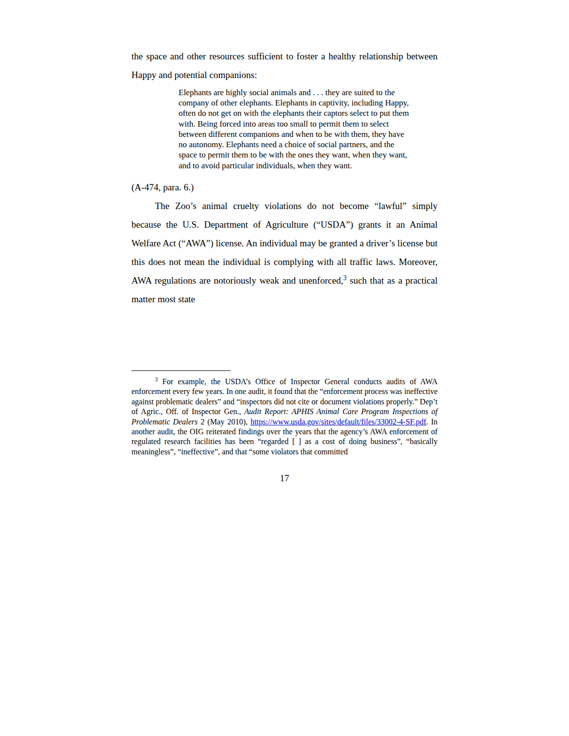the space and other resources sufficient to foster a healthy relationship between Happy and potential companions:
Elephants are highly social animals and . . . they are suited to the company of other elephants. Elephants in captivity, including Happy, often do not get on with the elephants their captors select to put them with. Being forced into areas too small to permit them to select between different companions and when to be with them, they have no autonomy. Elephants need a choice of social partners, and the space to permit them to be with the ones they want, when they want, and to avoid particular individuals, when they want.
(A-474, para. 6.)
The Zoo’s animal cruelty violations do not become “lawful” simply because the U.S. Department of Agriculture (“USDA”) grants it an Animal Welfare Act (“AWA”) license. An individual may be granted a driver’s license but this does not mean the individual is complying with all traffic laws. Moreover, AWA regulations are notoriously weak and unenforced,3 such that as a practical matter most state
3 For example, the USDA’s Office of Inspector General conducts audits of AWA enforcement every few years. In one audit, it found that the “enforcement process was ineffective against problematic dealers” and “inspectors did not cite or document violations properly.” Dep’t of Agric., Off. of Inspector Gen., Audit Report: APHIS Animal Care Program Inspections of Problematic Dealers 2 (May 2010), https://www.usda.gov/sites/default/files/33002-4-SF.pdf. In another audit, the OIG reiterated findings over the years that the agency’s AWA enforcement of regulated research facilities has been “regarded [ ] as a cost of doing business”, “basically meaningless”, “ineffective”, and that “some violators that committed
17